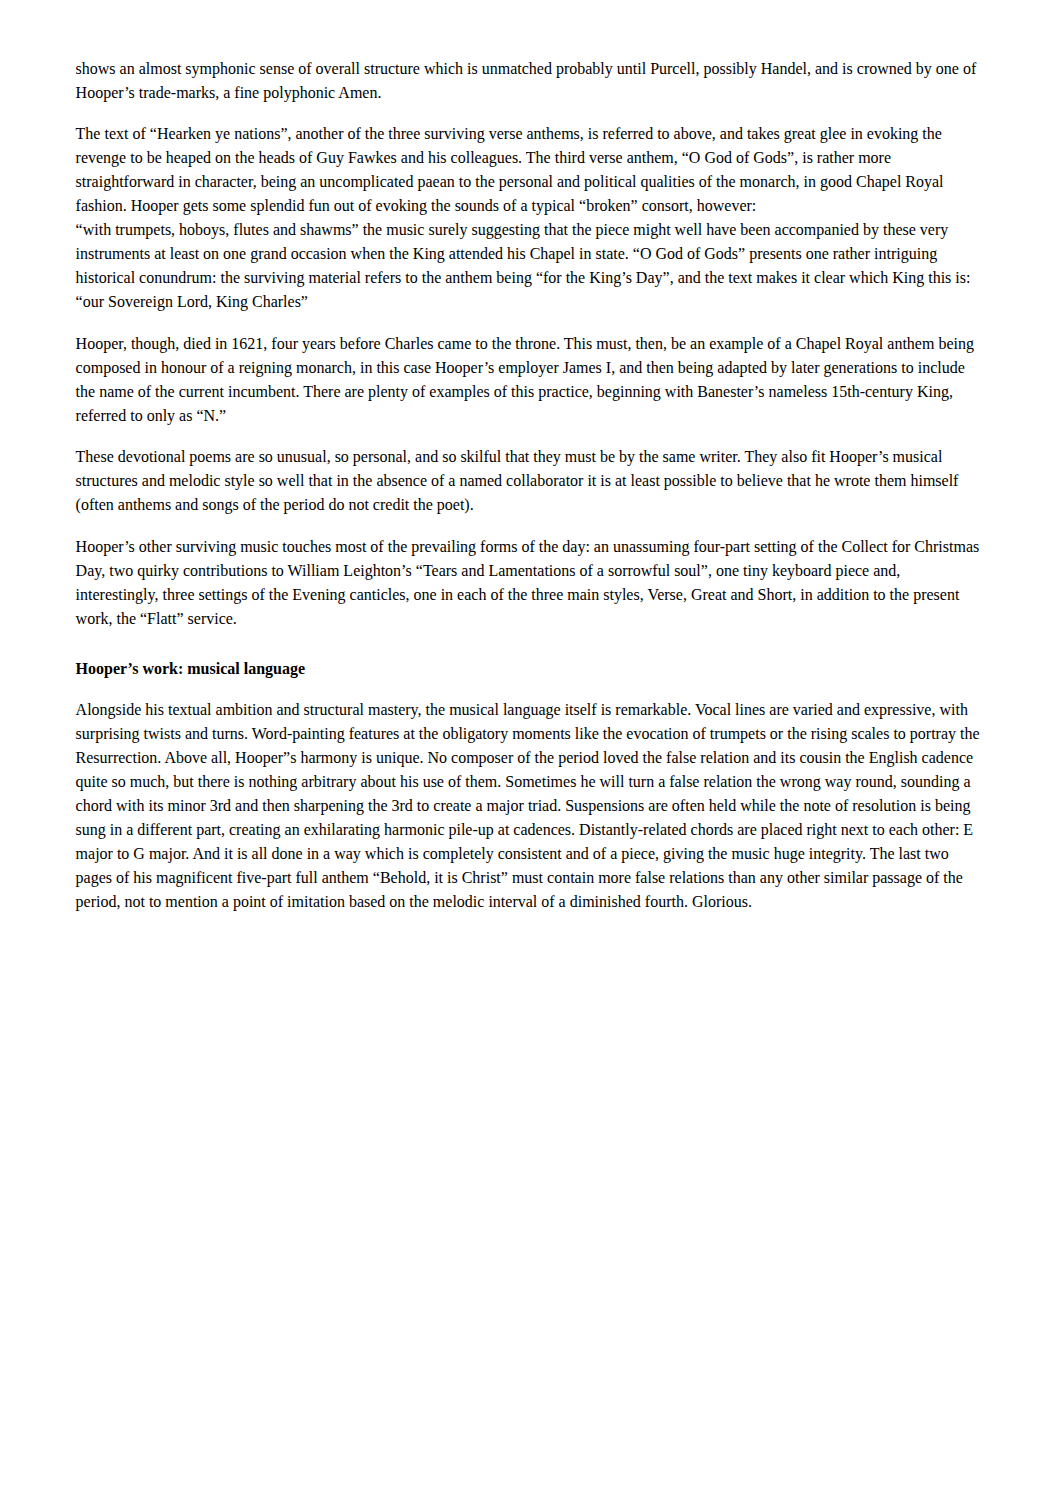shows an almost symphonic sense of overall structure which is unmatched probably until Purcell, possibly Handel, and is crowned by one of Hooper’s trade-marks, a fine polyphonic Amen.
The text of “Hearken ye nations”, another of the three surviving verse anthems, is referred to above, and takes great glee in evoking the revenge to be heaped on the heads of Guy Fawkes and his colleagues. The third verse anthem, “O God of Gods”, is rather more straightforward in character, being an uncomplicated paean to the personal and political qualities of the monarch, in good Chapel Royal fashion. Hooper gets some splendid fun out of evoking the sounds of a typical “broken” consort, however:
“with trumpets, hoboys, flutes and shawms” the music surely suggesting that the piece might well have been accompanied by these very instruments at least on one grand occasion when the King attended his Chapel in state. “O God of Gods” presents one rather intriguing historical conundrum: the surviving material refers to the anthem being “for the King’s Day”, and the text makes it clear which King this is: “our Sovereign Lord, King Charles”
Hooper, though, died in 1621, four years before Charles came to the throne. This must, then, be an example of a Chapel Royal anthem being composed in honour of a reigning monarch, in this case Hooper’s employer James I, and then being adapted by later generations to include the name of the current incumbent. There are plenty of examples of this practice, beginning with Banester’s nameless 15th-century King, referred to only as “N.”
These devotional poems are so unusual, so personal, and so skilful that they must be by the same writer. They also fit Hooper’s musical structures and melodic style so well that in the absence of a named collaborator it is at least possible to believe that he wrote them himself (often anthems and songs of the period do not credit the poet).
Hooper’s other surviving music touches most of the prevailing forms of the day: an unassuming four-part setting of the Collect for Christmas Day, two quirky contributions to William Leighton’s “Tears and Lamentations of a sorrowful soul”, one tiny keyboard piece and, interestingly, three settings of the Evening canticles, one in each of the three main styles, Verse, Great and Short, in addition to the present work, the “Flatt” service.
Hooper’s work: musical language
Alongside his textual ambition and structural mastery, the musical language itself is remarkable. Vocal lines are varied and expressive, with surprising twists and turns. Word-painting features at the obligatory moments like the evocation of trumpets or the rising scales to portray the Resurrection. Above all, Hooper”s harmony is unique. No composer of the period loved the false relation and its cousin the English cadence quite so much, but there is nothing arbitrary about his use of them. Sometimes he will turn a false relation the wrong way round, sounding a chord with its minor 3rd and then sharpening the 3rd to create a major triad. Suspensions are often held while the note of resolution is being sung in a different part, creating an exhilarating harmonic pile-up at cadences. Distantly-related chords are placed right next to each other: E major to G major. And it is all done in a way which is completely consistent and of a piece, giving the music huge integrity. The last two pages of his magnificent five-part full anthem “Behold, it is Christ” must contain more false relations than any other similar passage of the period, not to mention a point of imitation based on the melodic interval of a diminished fourth. Glorious.